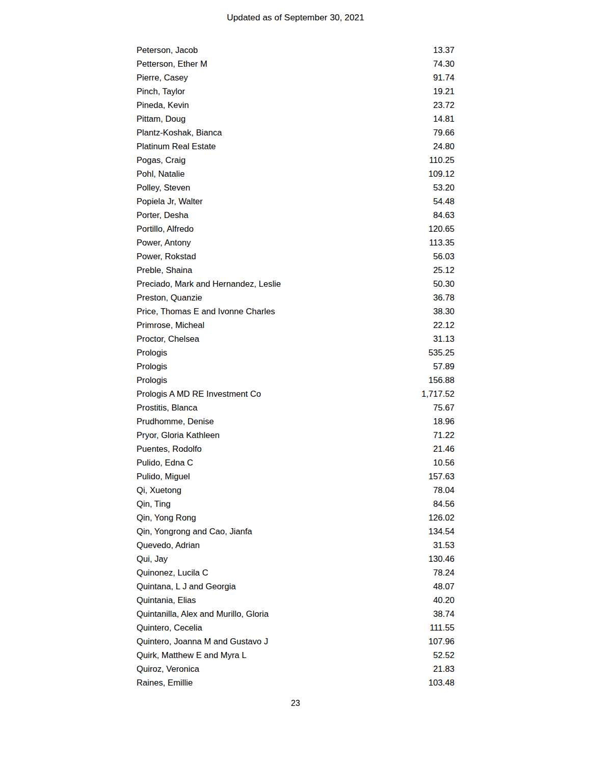Updated as of September 30, 2021
| Peterson, Jacob | 13.37 |
| Petterson, Ether M | 74.30 |
| Pierre, Casey | 91.74 |
| Pinch, Taylor | 19.21 |
| Pineda, Kevin | 23.72 |
| Pittam, Doug | 14.81 |
| Plantz-Koshak, Bianca | 79.66 |
| Platinum Real Estate | 24.80 |
| Pogas, Craig | 110.25 |
| Pohl, Natalie | 109.12 |
| Polley, Steven | 53.20 |
| Popiela Jr, Walter | 54.48 |
| Porter, Desha | 84.63 |
| Portillo, Alfredo | 120.65 |
| Power, Antony | 113.35 |
| Power, Rokstad | 56.03 |
| Preble, Shaina | 25.12 |
| Preciado, Mark and Hernandez, Leslie | 50.30 |
| Preston, Quanzie | 36.78 |
| Price, Thomas E and Ivonne Charles | 38.30 |
| Primrose, Micheal | 22.12 |
| Proctor, Chelsea | 31.13 |
| Prologis | 535.25 |
| Prologis | 57.89 |
| Prologis | 156.88 |
| Prologis A MD RE Investment Co | 1,717.52 |
| Prostitis, Blanca | 75.67 |
| Prudhomme, Denise | 18.96 |
| Pryor, Gloria Kathleen | 71.22 |
| Puentes, Rodolfo | 21.46 |
| Pulido, Edna C | 10.56 |
| Pulido, Miguel | 157.63 |
| Qi, Xuetong | 78.04 |
| Qin, Ting | 84.56 |
| Qin, Yong Rong | 126.02 |
| Qin, Yongrong and Cao, Jianfa | 134.54 |
| Quevedo, Adrian | 31.53 |
| Qui, Jay | 130.46 |
| Quinonez, Lucila C | 78.24 |
| Quintana, L J and Georgia | 48.07 |
| Quintania, Elias | 40.20 |
| Quintanilla, Alex and Murillo, Gloria | 38.74 |
| Quintero, Cecelia | 111.55 |
| Quintero, Joanna M and Gustavo J | 107.96 |
| Quirk, Matthew E and Myra L | 52.52 |
| Quiroz, Veronica | 21.83 |
| Raines, Emillie | 103.48 |
23